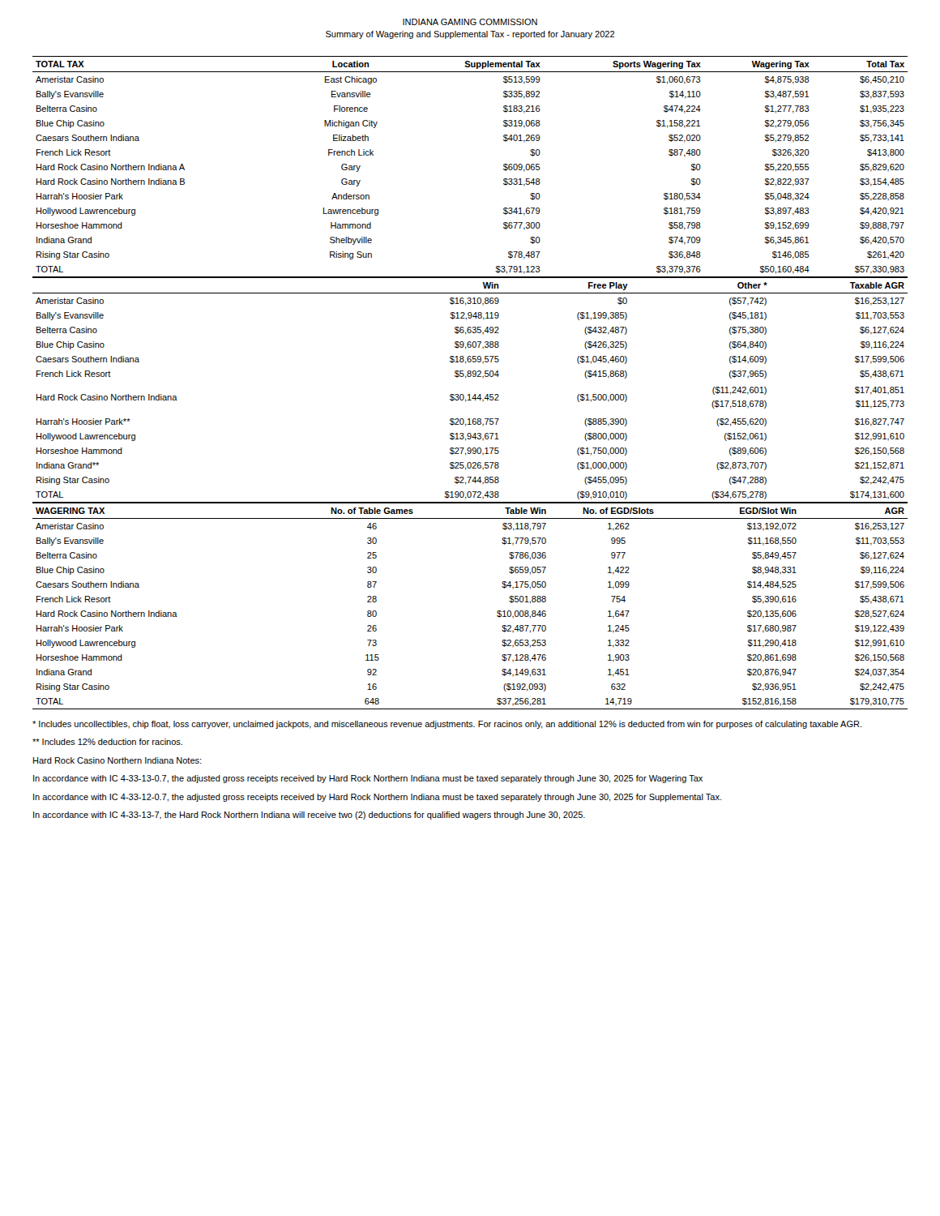INDIANA GAMING COMMISSION
Summary of Wagering and Supplemental Tax - reported for January 2022
| TOTAL TAX | Location | Supplemental Tax | Sports Wagering Tax | Wagering Tax | Total Tax |
| --- | --- | --- | --- | --- | --- |
| Ameristar Casino | East Chicago | $513,599 | $1,060,673 | $4,875,938 | $6,450,210 |
| Bally's Evansville | Evansville | $335,892 | $14,110 | $3,487,591 | $3,837,593 |
| Belterra Casino | Florence | $183,216 | $474,224 | $1,277,783 | $1,935,223 |
| Blue Chip Casino | Michigan City | $319,068 | $1,158,221 | $2,279,056 | $3,756,345 |
| Caesars Southern Indiana | Elizabeth | $401,269 | $52,020 | $5,279,852 | $5,733,141 |
| French Lick Resort | French Lick | $0 | $87,480 | $326,320 | $413,800 |
| Hard Rock Casino Northern Indiana A | Gary | $609,065 | $0 | $5,220,555 | $5,829,620 |
| Hard Rock Casino Northern Indiana B | Gary | $331,548 | $0 | $2,822,937 | $3,154,485 |
| Harrah's Hoosier Park | Anderson | $0 | $180,534 | $5,048,324 | $5,228,858 |
| Hollywood Lawrenceburg | Lawrenceburg | $341,679 | $181,759 | $3,897,483 | $4,420,921 |
| Horseshoe Hammond | Hammond | $677,300 | $58,798 | $9,152,699 | $9,888,797 |
| Indiana Grand | Shelbyville | $0 | $74,709 | $6,345,861 | $6,420,570 |
| Rising Star Casino | Rising Sun | $78,487 | $36,848 | $146,085 | $261,420 |
| TOTAL | | $3,791,123 | $3,379,376 | $50,160,484 | $57,330,983 |
| | Win | Free Play | Other * | Taxable AGR |
| --- | --- | --- | --- | --- |
| Ameristar Casino | $16,310,869 | $0 | ($57,742) | $16,253,127 |
| Bally's Evansville | $12,948,119 | ($1,199,385) | ($45,181) | $11,703,553 |
| Belterra Casino | $6,635,492 | ($432,487) | ($75,380) | $6,127,624 |
| Blue Chip Casino | $9,607,388 | ($426,325) | ($64,840) | $9,116,224 |
| Caesars Southern Indiana | $18,659,575 | ($1,045,460) | ($14,609) | $17,599,506 |
| French Lick Resort | $5,892,504 | ($415,868) | ($37,965) | $5,438,671 |
| Hard Rock Casino Northern Indiana | $30,144,452 | ($1,500,000) | ($11,242,601) ($17,518,678) | $17,401,851 $11,125,773 |
| Harrah's Hoosier Park** | $20,168,757 | ($885,390) | ($2,455,620) | $16,827,747 |
| Hollywood Lawrenceburg | $13,943,671 | ($800,000) | ($152,061) | $12,991,610 |
| Horseshoe Hammond | $27,990,175 | ($1,750,000) | ($89,606) | $26,150,568 |
| Indiana Grand** | $25,026,578 | ($1,000,000) | ($2,873,707) | $21,152,871 |
| Rising Star Casino | $2,744,858 | ($455,095) | ($47,288) | $2,242,475 |
| TOTAL | $190,072,438 | ($9,910,010) | ($34,675,278) | $174,131,600 |
| WAGERING TAX | No. of Table Games | Table Win | No. of EGD/Slots | EGD/Slot Win | AGR |
| --- | --- | --- | --- | --- | --- |
| Ameristar Casino | 46 | $3,118,797 | 1,262 | $13,192,072 | $16,253,127 |
| Bally's Evansville | 30 | $1,779,570 | 995 | $11,168,550 | $11,703,553 |
| Belterra Casino | 25 | $786,036 | 977 | $5,849,457 | $6,127,624 |
| Blue Chip Casino | 30 | $659,057 | 1,422 | $8,948,331 | $9,116,224 |
| Caesars Southern Indiana | 87 | $4,175,050 | 1,099 | $14,484,525 | $17,599,506 |
| French Lick Resort | 28 | $501,888 | 754 | $5,390,616 | $5,438,671 |
| Hard Rock Casino Northern Indiana | 80 | $10,008,846 | 1,647 | $20,135,606 | $28,527,624 |
| Harrah's Hoosier Park | 26 | $2,487,770 | 1,245 | $17,680,987 | $19,122,439 |
| Hollywood Lawrenceburg | 73 | $2,653,253 | 1,332 | $11,290,418 | $12,991,610 |
| Horseshoe Hammond | 115 | $7,128,476 | 1,903 | $20,861,698 | $26,150,568 |
| Indiana Grand | 92 | $4,149,631 | 1,451 | $20,876,947 | $24,037,354 |
| Rising Star Casino | 16 | ($192,093) | 632 | $2,936,951 | $2,242,475 |
| TOTAL | 648 | $37,256,281 | 14,719 | $152,816,158 | $179,310,775 |
* Includes uncollectibles, chip float, loss carryover, unclaimed jackpots, and miscellaneous revenue adjustments. For racinos only, an additional 12% is deducted from win for purposes of calculating taxable AGR.
** Includes 12% deduction for racinos.
Hard Rock Casino Northern Indiana Notes:
In accordance with IC 4-33-13-0.7, the adjusted gross receipts received by Hard Rock Northern Indiana must be taxed separately through June 30, 2025 for Wagering Tax
In accordance with IC 4-33-12-0.7, the adjusted gross receipts received by Hard Rock Northern Indiana must be taxed separately through June 30, 2025 for Supplemental Tax.
In accordance with IC 4-33-13-7, the Hard Rock Northern Indiana will receive two (2) deductions for qualified wagers through June 30, 2025.